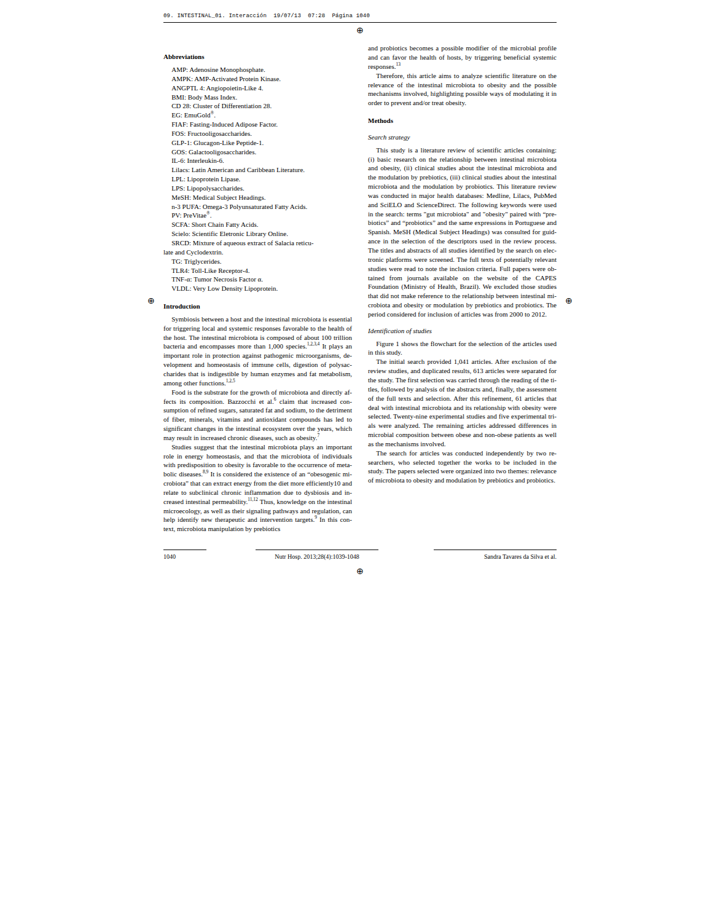09. INTESTINAL_01. Interacción 19/07/13 07:28 Página 1040
⊕
⊕
⊕
Abbreviations
AMP: Adenosine Monophosphate.
AMPK: AMP-Activated Protein Kinase.
ANGPTL 4: Angiopoietin-Like 4.
BMI: Body Mass Index.
CD 28: Cluster of Differentiation 28.
EG: EmuGold®.
FIAF: Fasting-Induced Adipose Factor.
FOS: Fructooligosaccharides.
GLP-1: Glucagon-Like Peptide-1.
GOS: Galactooligosaccharides.
IL-6: Interleukin-6.
Lilacs: Latin American and Caribbean Literature.
LPL: Lipoprotein Lipase.
LPS: Lipopolysaccharides.
MeSH: Medical Subject Headings.
n-3 PUFA: Omega-3 Polyunsaturated Fatty Acids.
PV: PreVitae®.
SCFA: Short Chain Fatty Acids.
Scielo: Scientific Eletronic Library Online.
SRCD: Mixture of aqueous extract of Salacia reticu-
late and Cyclodextrin.
TG: Triglycerides.
TLR4: Toll-Like Receptor-4.
TNF-α: Tumor Necrosis Factor α.
VLDL: Very Low Density Lipoprotein.
Introduction
Symbiosis between a host and the intestinal microbiota is essential for triggering local and systemic responses favorable to the health of the host. The intestinal microbiota is composed of about 100 trillion bacteria and encompasses more than 1,000 species.1,2,3,4 It plays an important role in protection against pathogenic microorganisms, development and homeostasis of immune cells, digestion of polysaccharides that is indigestible by human enzymes and fat metabolism, among other functions.1,2,5
Food is the substrate for the growth of microbiota and directly affects its composition. Bazzocchi et al.6 claim that increased consumption of refined sugars, saturated fat and sodium, to the detriment of fiber, minerals, vitamins and antioxidant compounds has led to significant changes in the intestinal ecosystem over the years, which may result in increased chronic diseases, such as obesity.7
Studies suggest that the intestinal microbiota plays an important role in energy homeostasis, and that the microbiota of individuals with predisposition to obesity is favorable to the occurrence of metabolic diseases.8,9 It is considered the existence of an “obesogenic microbiota” that can extract energy from the diet more efficiently10 and relate to subclinical chronic inflammation due to dysbiosis and increased intestinal permeability.11,12 Thus, knowledge on the intestinal microecology, as well as their signaling pathways and regulation, can help identify new therapeutic and intervention targets.9 In this context, microbiota manipulation by prebiotics
and probiotics becomes a possible modifier of the microbial profile and can favor the health of hosts, by triggering beneficial systemic responses.13
Therefore, this article aims to analyze scientific literature on the relevance of the intestinal microbiota to obesity and the possible mechanisms involved, highlighting possible ways of modulating it in order to prevent and/or treat obesity.
Methods
Search strategy
This study is a literature review of scientific articles containing: (i) basic research on the relationship between intestinal microbiota and obesity, (ii) clinical studies about the intestinal microbiota and the modulation by prebiotics, (iii) clinical studies about the intestinal microbiota and the modulation by probiotics. This literature review was conducted in major health databases: Medline, Lilacs, PubMed and SciELO and ScienceDirect. The following keywords were used in the search: terms "gut microbiota" and "obesity" paired with “prebiotics” and “probiotics” and the same expressions in Portuguese and Spanish. MeSH (Medical Subject Headings) was consulted for guidance in the selection of the descriptors used in the review process. The titles and abstracts of all studies identified by the search on electronic platforms were screened. The full texts of potentially relevant studies were read to note the inclusion criteria. Full papers were obtained from journals available on the website of the CAPES Foundation (Ministry of Health, Brazil). We excluded those studies that did not make reference to the relationship between intestinal microbiota and obesity or modulation by prebiotics and probiotics. The period considered for inclusion of articles was from 2000 to 2012.
Identification of studies
Figure 1 shows the flowchart for the selection of the articles used in this study.
The initial search provided 1,041 articles. After exclusion of the review studies, and duplicated results, 613 articles were separated for the study. The first selection was carried through the reading of the titles, followed by analysis of the abstracts and, finally, the assessment of the full texts and selection. After this refinement, 61 articles that deal with intestinal microbiota and its relationship with obesity were selected. Twenty-nine experimental studies and five experimental trials were analyzed. The remaining articles addressed differences in microbial composition between obese and non-obese patients as well as the mechanisms involved.
The search for articles was conducted independently by two researchers, who selected together the works to be included in the study. The papers selected were organized into two themes: relevance of microbiota to obesity and modulation by prebiotics and probiotics.
1040
Nutr Hosp. 2013;28(4):1039-1048
Sandra Tavares da Silva et al.
⊕